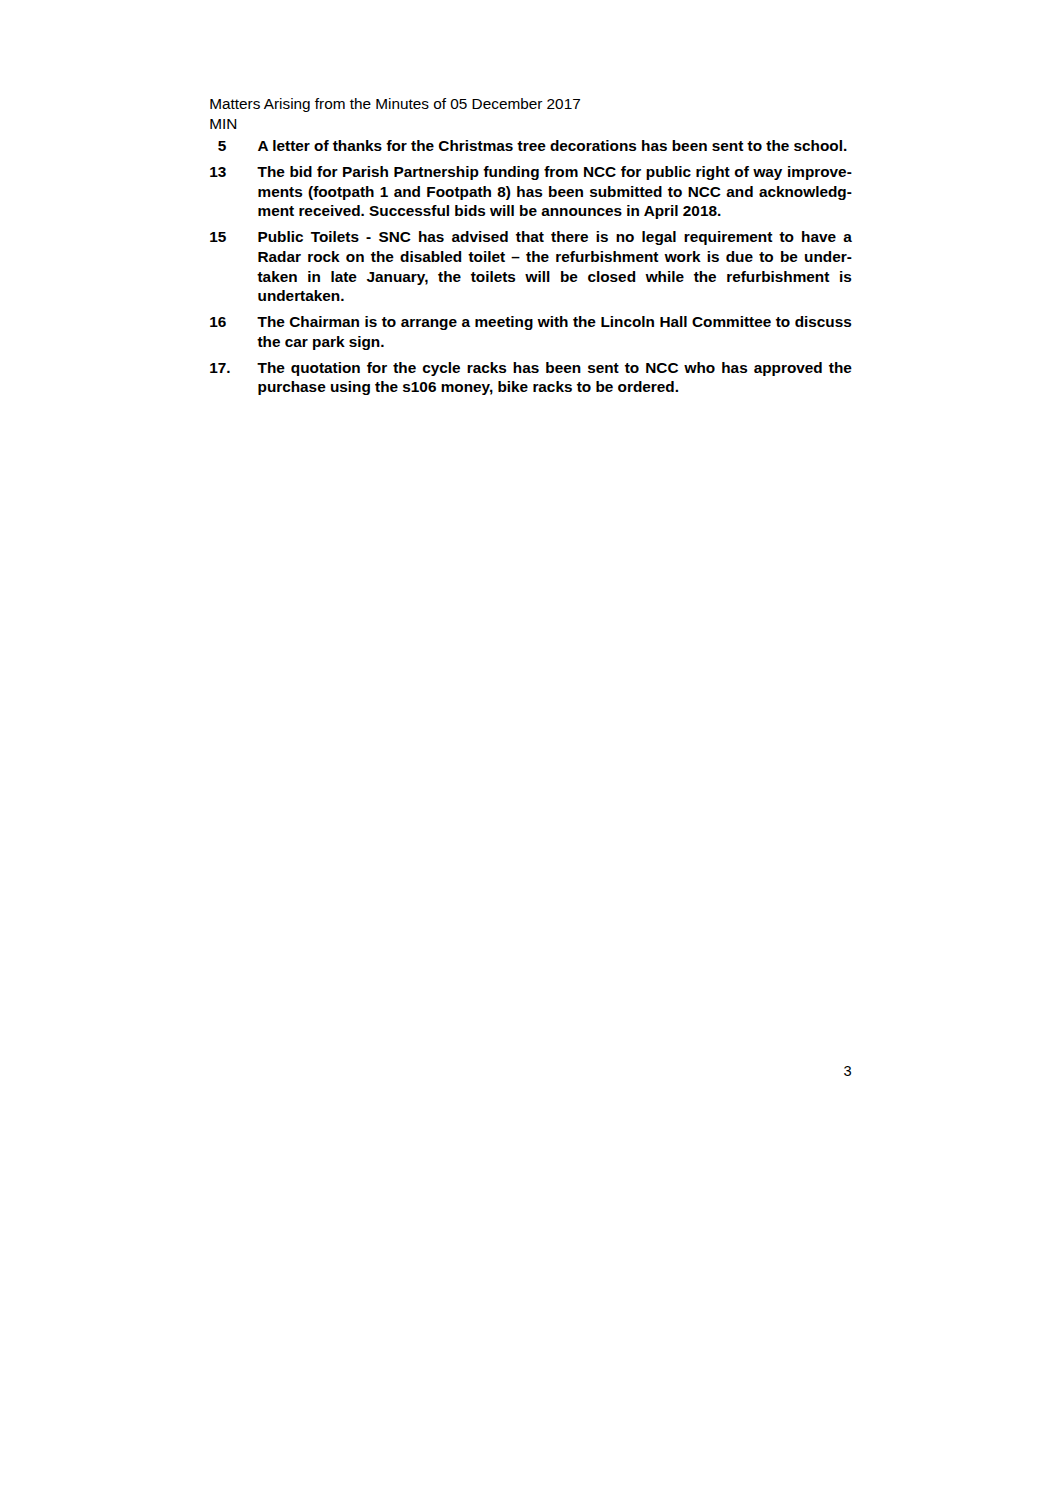Matters Arising from the Minutes of 05 December 2017
MIN
| 5 | A letter of thanks for the Christmas tree decorations has been sent to the school. |
| 13 | The bid for Parish Partnership funding from NCC for public right of way improvements (footpath 1 and Footpath 8) has been submitted to NCC and acknowledgment received. Successful bids will be announces in April 2018. |
| 15 | Public Toilets - SNC has advised that there is no legal requirement to have a Radar rock on the disabled toilet – the refurbishment work is due to be undertaken in late January, the toilets will be closed while the refurbishment is undertaken. |
| 16 | The Chairman is to arrange a meeting with the Lincoln Hall Committee to discuss the car park sign. |
| 17. | The quotation for the cycle racks has been sent to NCC who has approved the purchase using the s106 money, bike racks to be ordered. |
3